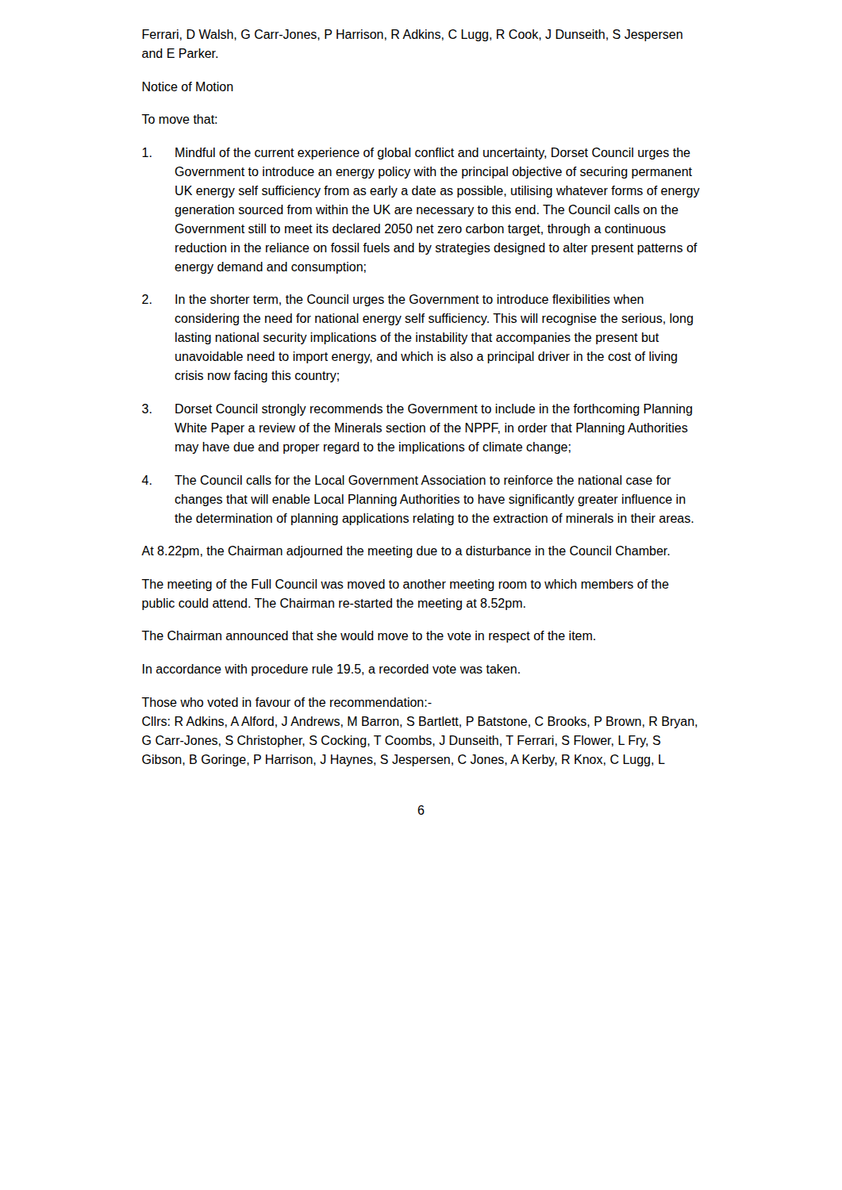Ferrari, D Walsh, G Carr-Jones, P Harrison, R Adkins, C Lugg, R Cook, J Dunseith, S Jespersen and E Parker.
Notice of Motion
To move that:
Mindful of the current experience of global conflict and uncertainty, Dorset Council urges the Government to introduce an energy policy with the principal objective of securing permanent UK energy self sufficiency from as early a date as possible, utilising whatever forms of energy generation sourced from within the UK are necessary to this end. The Council calls on the Government still to meet its declared 2050 net zero carbon target, through a continuous reduction in the reliance on fossil fuels and by strategies designed to alter present patterns of energy demand and consumption;
In the shorter term, the Council urges the Government to introduce flexibilities when considering the need for national energy self sufficiency. This will recognise the serious, long lasting national security implications of the instability that accompanies the present but unavoidable need to import energy, and which is also a principal driver in the cost of living crisis now facing this country;
Dorset Council strongly recommends the Government to include in the forthcoming Planning White Paper a review of the Minerals section of the NPPF, in order that Planning Authorities may have due and proper regard to the implications of climate change;
The Council calls for the Local Government Association to reinforce the national case for changes that will enable Local Planning Authorities to have significantly greater influence in the determination of planning applications relating to the extraction of minerals in their areas.
At 8.22pm, the Chairman adjourned the meeting due to a disturbance in the Council Chamber.
The meeting of the Full Council was moved to another meeting room to which members of the public could attend. The Chairman re-started the meeting at 8.52pm.
The Chairman announced that she would move to the vote in respect of the item.
In accordance with procedure rule 19.5, a recorded vote was taken.
Those who voted in favour of the recommendation:-
Cllrs: R Adkins, A Alford, J Andrews, M Barron, S Bartlett, P Batstone, C Brooks, P Brown, R Bryan, G Carr-Jones, S Christopher, S Cocking, T Coombs, J Dunseith, T Ferrari, S Flower, L Fry, S Gibson, B Goringe, P Harrison, J Haynes, S Jespersen, C Jones, A Kerby, R Knox, C Lugg, L
6